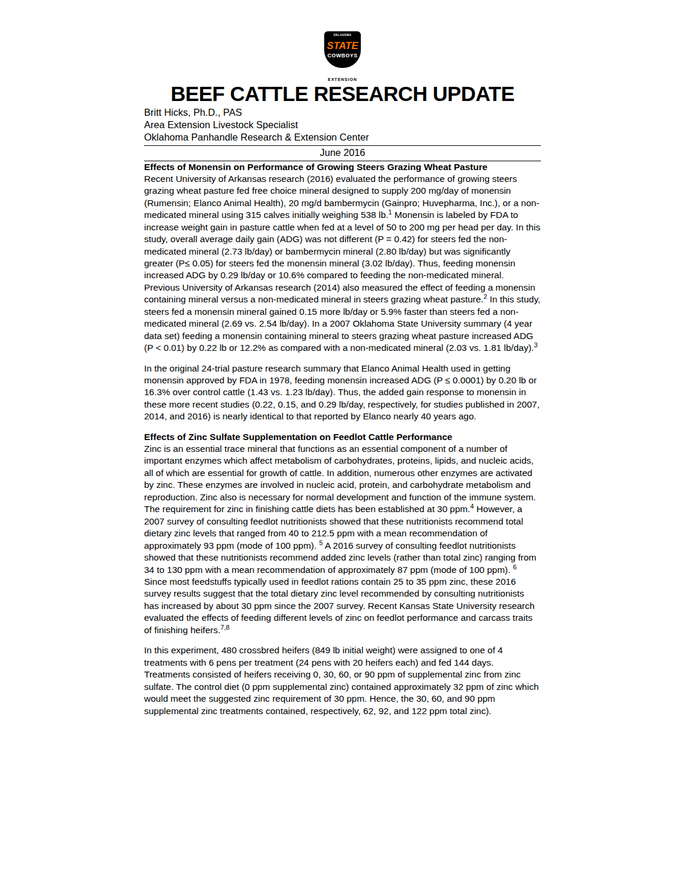COWBOYS
EXTENSION
BEEF CATTLE RESEARCH UPDATE
Britt Hicks, Ph.D., PAS
Area Extension Livestock Specialist
Oklahoma Panhandle Research & Extension Center
June 2016
Effects of Monensin on Performance of Growing Steers Grazing Wheat Pasture
Recent University of Arkansas research (2016) evaluated the performance of growing steers grazing wheat pasture fed free choice mineral designed to supply 200 mg/day of monensin (Rumensin; Elanco Animal Health), 20 mg/d bambermycin (Gainpro; Huvepharma, Inc.), or a non-medicated mineral using 315 calves initially weighing 538 lb.1 Monensin is labeled by FDA to increase weight gain in pasture cattle when fed at a level of 50 to 200 mg per head per day. In this study, overall average daily gain (ADG) was not different (P = 0.42) for steers fed the non-medicated mineral (2.73 lb/day) or bambermycin mineral (2.80 lb/day) but was significantly greater (P≤ 0.05) for steers fed the monensin mineral (3.02 lb/day). Thus, feeding monensin increased ADG by 0.29 lb/day or 10.6% compared to feeding the non-medicated mineral. Previous University of Arkansas research (2014) also measured the effect of feeding a monensin containing mineral versus a non-medicated mineral in steers grazing wheat pasture.2 In this study, steers fed a monensin mineral gained 0.15 more lb/day or 5.9% faster than steers fed a non-medicated mineral (2.69 vs. 2.54 lb/day). In a 2007 Oklahoma State University summary (4 year data set) feeding a monensin containing mineral to steers grazing wheat pasture increased ADG (P < 0.01) by 0.22 lb or 12.2% as compared with a non-medicated mineral (2.03 vs. 1.81 lb/day).3
In the original 24-trial pasture research summary that Elanco Animal Health used in getting monensin approved by FDA in 1978, feeding monensin increased ADG (P ≤ 0.0001) by 0.20 lb or 16.3% over control cattle (1.43 vs. 1.23 lb/day). Thus, the added gain response to monensin in these more recent studies (0.22, 0.15, and 0.29 lb/day, respectively, for studies published in 2007, 2014, and 2016) is nearly identical to that reported by Elanco nearly 40 years ago.
Effects of Zinc Sulfate Supplementation on Feedlot Cattle Performance
Zinc is an essential trace mineral that functions as an essential component of a number of important enzymes which affect metabolism of carbohydrates, proteins, lipids, and nucleic acids, all of which are essential for growth of cattle. In addition, numerous other enzymes are activated by zinc. These enzymes are involved in nucleic acid, protein, and carbohydrate metabolism and reproduction. Zinc also is necessary for normal development and function of the immune system.
The requirement for zinc in finishing cattle diets has been established at 30 ppm.4 However, a 2007 survey of consulting feedlot nutritionists showed that these nutritionists recommend total dietary zinc levels that ranged from 40 to 212.5 ppm with a mean recommendation of approximately 93 ppm (mode of 100 ppm). 5 A 2016 survey of consulting feedlot nutritionists showed that these nutritionists recommend added zinc levels (rather than total zinc) ranging from 34 to 130 ppm with a mean recommendation of approximately 87 ppm (mode of 100 ppm). 6 Since most feedstuffs typically used in feedlot rations contain 25 to 35 ppm zinc, these 2016 survey results suggest that the total dietary zinc level recommended by consulting nutritionists has increased by about 30 ppm since the 2007 survey. Recent Kansas State University research evaluated the effects of feeding different levels of zinc on feedlot performance and carcass traits of finishing heifers.7,8
In this experiment, 480 crossbred heifers (849 lb initial weight) were assigned to one of 4 treatments with 6 pens per treatment (24 pens with 20 heifers each) and fed 144 days. Treatments consisted of heifers receiving 0, 30, 60, or 90 ppm of supplemental zinc from zinc sulfate. The control diet (0 ppm supplemental zinc) contained approximately 32 ppm of zinc which would meet the suggested zinc requirement of 30 ppm. Hence, the 30, 60, and 90 ppm supplemental zinc treatments contained, respectively, 62, 92, and 122 ppm total zinc).